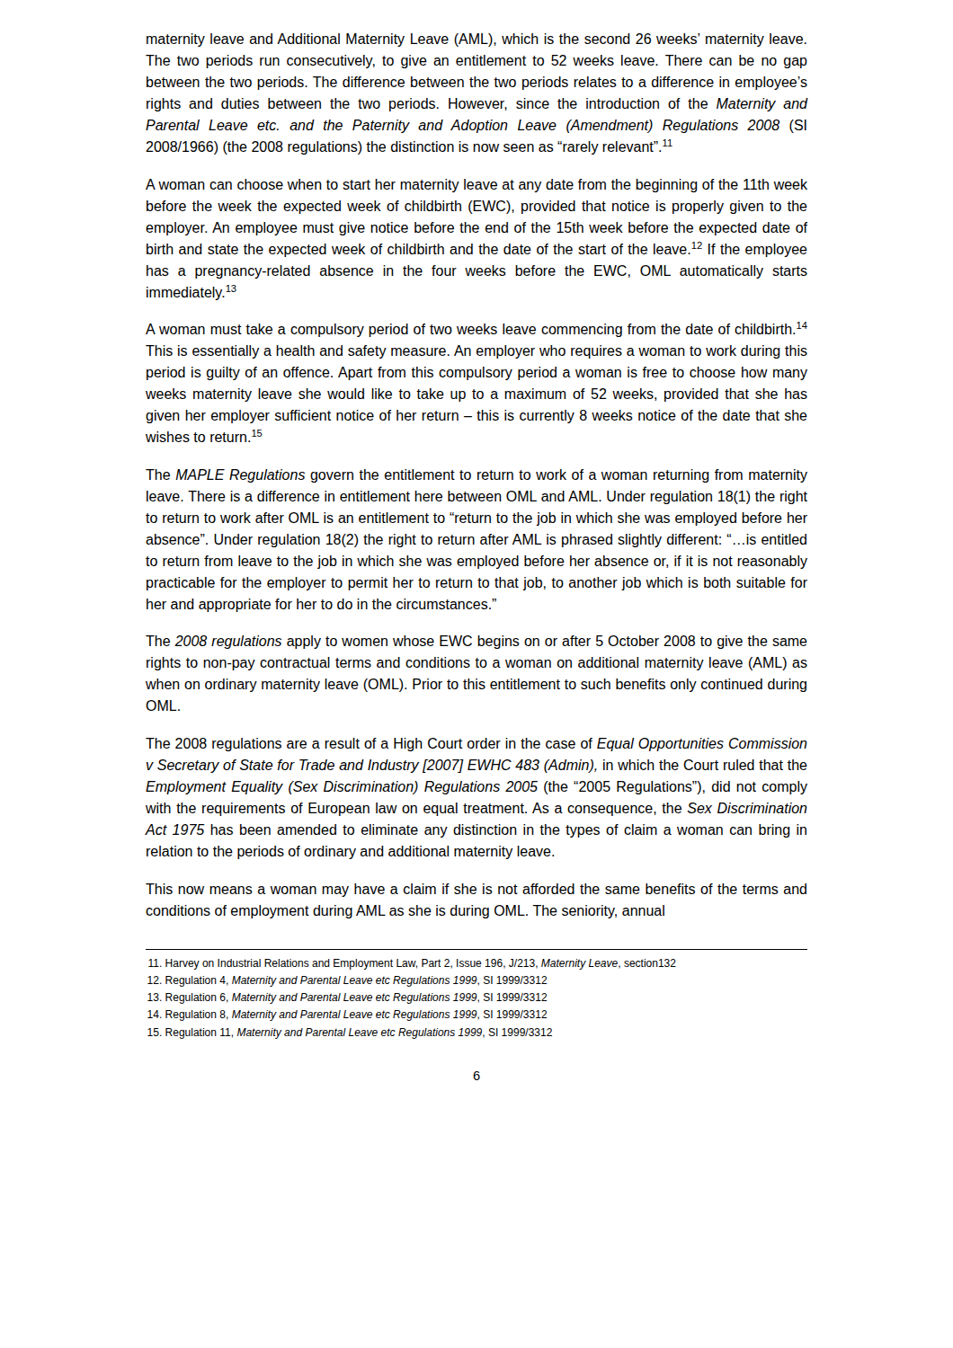maternity leave and Additional Maternity Leave (AML), which is the second 26 weeks’ maternity leave. The two periods run consecutively, to give an entitlement to 52 weeks leave. There can be no gap between the two periods. The difference between the two periods relates to a difference in employee’s rights and duties between the two periods. However, since the introduction of the Maternity and Parental Leave etc. and the Paternity and Adoption Leave (Amendment) Regulations 2008 (SI 2008/1966) (the 2008 regulations) the distinction is now seen as “rarely relevant”.11
A woman can choose when to start her maternity leave at any date from the beginning of the 11th week before the week the expected week of childbirth (EWC), provided that notice is properly given to the employer. An employee must give notice before the end of the 15th week before the expected date of birth and state the expected week of childbirth and the date of the start of the leave.12 If the employee has a pregnancy-related absence in the four weeks before the EWC, OML automatically starts immediately.13
A woman must take a compulsory period of two weeks leave commencing from the date of childbirth.14 This is essentially a health and safety measure. An employer who requires a woman to work during this period is guilty of an offence. Apart from this compulsory period a woman is free to choose how many weeks maternity leave she would like to take up to a maximum of 52 weeks, provided that she has given her employer sufficient notice of her return – this is currently 8 weeks notice of the date that she wishes to return.15
The MAPLE Regulations govern the entitlement to return to work of a woman returning from maternity leave. There is a difference in entitlement here between OML and AML. Under regulation 18(1) the right to return to work after OML is an entitlement to “return to the job in which she was employed before her absence”. Under regulation 18(2) the right to return after AML is phrased slightly different: “…is entitled to return from leave to the job in which she was employed before her absence or, if it is not reasonably practicable for the employer to permit her to return to that job, to another job which is both suitable for her and appropriate for her to do in the circumstances.”
The 2008 regulations apply to women whose EWC begins on or after 5 October 2008 to give the same rights to non-pay contractual terms and conditions to a woman on additional maternity leave (AML) as when on ordinary maternity leave (OML). Prior to this entitlement to such benefits only continued during OML.
The 2008 regulations are a result of a High Court order in the case of Equal Opportunities Commission v Secretary of State for Trade and Industry [2007] EWHC 483 (Admin), in which the Court ruled that the Employment Equality (Sex Discrimination) Regulations 2005 (the “2005 Regulations”), did not comply with the requirements of European law on equal treatment. As a consequence, the Sex Discrimination Act 1975 has been amended to eliminate any distinction in the types of claim a woman can bring in relation to the periods of ordinary and additional maternity leave.
This now means a woman may have a claim if she is not afforded the same benefits of the terms and conditions of employment during AML as she is during OML. The seniority, annual
Harvey on Industrial Relations and Employment Law, Part 2, Issue 196, J/213, Maternity Leave, section132
Regulation 4, Maternity and Parental Leave etc Regulations 1999, SI 1999/3312
Regulation 6, Maternity and Parental Leave etc Regulations 1999, SI 1999/3312
Regulation 8, Maternity and Parental Leave etc Regulations 1999, SI 1999/3312
Regulation 11, Maternity and Parental Leave etc Regulations 1999, SI 1999/3312
6